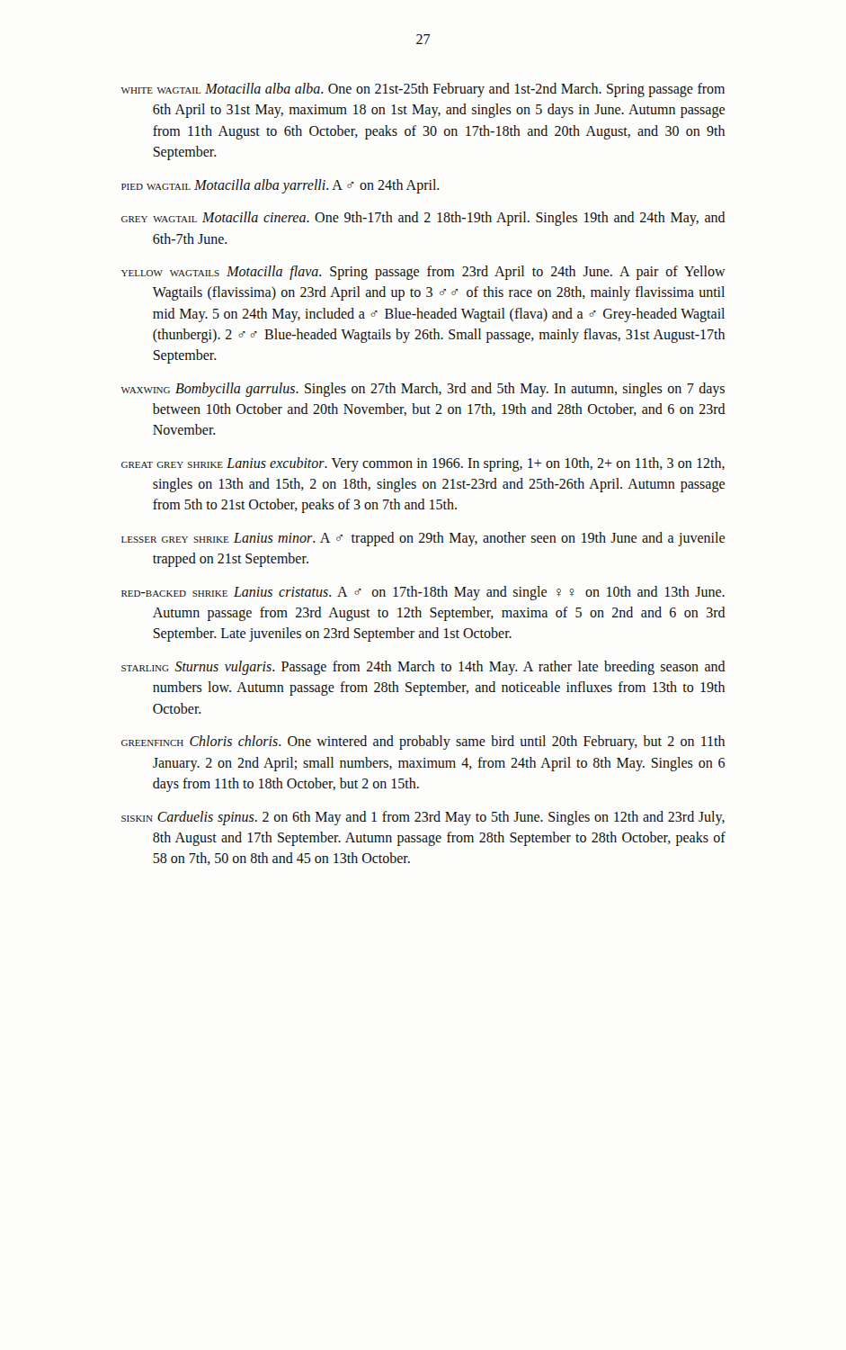27
White Wagtail Motacilla alba alba. One on 21st-25th February and 1st-2nd March. Spring passage from 6th April to 31st May, maximum 18 on 1st May, and singles on 5 days in June. Autumn passage from 11th August to 6th October, peaks of 30 on 17th-18th and 20th August, and 30 on 9th September.
Pied Wagtail Motacilla alba yarrelli. A ♂ on 24th April.
Grey Wagtail Motacilla cinerea. One 9th-17th and 2 18th-19th April. Singles 19th and 24th May, and 6th-7th June.
Yellow Wagtails Motacilla flava. Spring passage from 23rd April to 24th June. A pair of Yellow Wagtails (flavissima) on 23rd April and up to 3 ♂♂ of this race on 28th, mainly flavissima until mid May. 5 on 24th May, included a ♂ Blue-headed Wagtail (flava) and a ♂ Grey-headed Wagtail (thunbergi). 2 ♂♂ Blue-headed Wagtails by 26th. Small passage, mainly flavas, 31st August-17th September.
Waxwing Bombycilla garrulus. Singles on 27th March, 3rd and 5th May. In autumn, singles on 7 days between 10th October and 20th November, but 2 on 17th, 19th and 28th October, and 6 on 23rd November.
Great Grey Shrike Lanius excubitor. Very common in 1966. In spring, 1+ on 10th, 2+ on 11th, 3 on 12th, singles on 13th and 15th, 2 on 18th, singles on 21st-23rd and 25th-26th April. Autumn passage from 5th to 21st October, peaks of 3 on 7th and 15th.
Lesser Grey Shrike Lanius minor. A ♂ trapped on 29th May, another seen on 19th June and a juvenile trapped on 21st September.
Red-backed Shrike Lanius cristatus. A ♂ on 17th-18th May and single ♀♀ on 10th and 13th June. Autumn passage from 23rd August to 12th September, maxima of 5 on 2nd and 6 on 3rd September. Late juveniles on 23rd September and 1st October.
Starling Sturnus vulgaris. Passage from 24th March to 14th May. A rather late breeding season and numbers low. Autumn passage from 28th September, and noticeable influxes from 13th to 19th October.
Greenfinch Chloris chloris. One wintered and probably same bird until 20th February, but 2 on 11th January. 2 on 2nd April; small numbers, maximum 4, from 24th April to 8th May. Singles on 6 days from 11th to 18th October, but 2 on 15th.
Siskin Carduelis spinus. 2 on 6th May and 1 from 23rd May to 5th June. Singles on 12th and 23rd July, 8th August and 17th September. Autumn passage from 28th September to 28th October, peaks of 58 on 7th, 50 on 8th and 45 on 13th October.